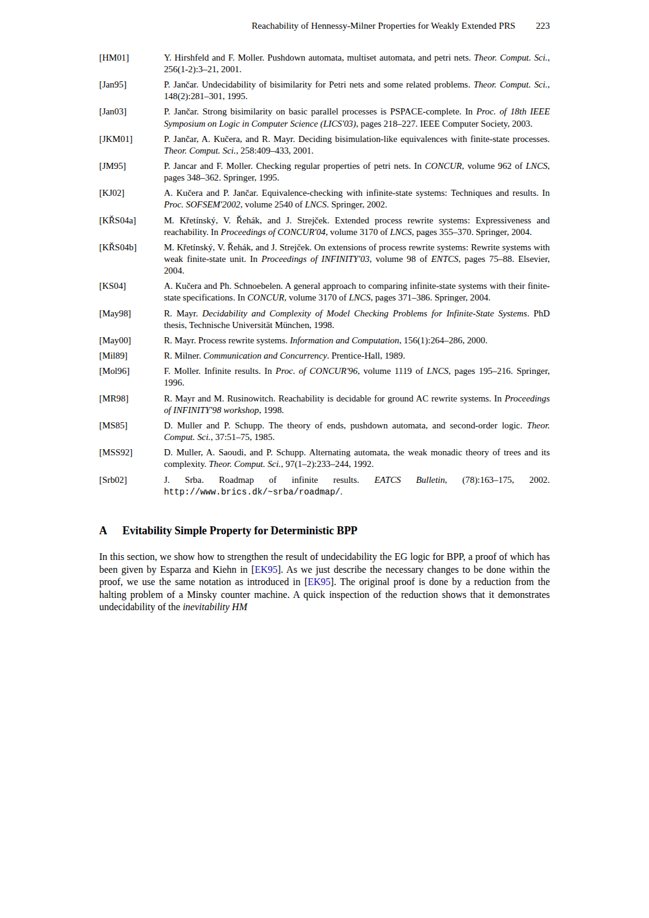Reachability of Hennessy-Milner Properties for Weakly Extended PRS223
[HM01]
Y. Hirshfeld and F. Moller. Pushdown automata, multiset automata, and petri nets. Theor. Comput. Sci., 256(1-2):3–21, 2001.
[Jan95]
P. Jančar. Undecidability of bisimilarity for Petri nets and some related problems. Theor. Comput. Sci., 148(2):281–301, 1995.
[Jan03]
P. Jančar. Strong bisimilarity on basic parallel processes is PSPACE-complete. In Proc. of 18th IEEE Symposium on Logic in Computer Science (LICS'03), pages 218–227. IEEE Computer Society, 2003.
[JKM01]
P. Jančar, A. Kučera, and R. Mayr. Deciding bisimulation-like equivalences with finite-state processes. Theor. Comput. Sci., 258:409–433, 2001.
[JM95]
P. Jancar and F. Moller. Checking regular properties of petri nets. In CONCUR, volume 962 of LNCS, pages 348–362. Springer, 1995.
[KJ02]
A. Kučera and P. Jančar. Equivalence-checking with infinite-state systems: Techniques and results. In Proc. SOFSEM'2002, volume 2540 of LNCS. Springer, 2002.
[KŘS04a]
M. Křetínský, V. Řehák, and J. Strejček. Extended process rewrite systems: Expressiveness and reachability. In Proceedings of CONCUR'04, volume 3170 of LNCS, pages 355–370. Springer, 2004.
[KŘS04b]
M. Křetínský, V. Řehák, and J. Strejček. On extensions of process rewrite systems: Rewrite systems with weak finite-state unit. In Proceedings of INFINITY'03, volume 98 of ENTCS, pages 75–88. Elsevier, 2004.
[KS04]
A. Kučera and Ph. Schnoebelen. A general approach to comparing infinite-state systems with their finite-state specifications. In CONCUR, volume 3170 of LNCS, pages 371–386. Springer, 2004.
[May98]
R. Mayr. Decidability and Complexity of Model Checking Problems for Infinite-State Systems. PhD thesis, Technische Universität München, 1998.
[May00]
R. Mayr. Process rewrite systems. Information and Computation, 156(1):264–286, 2000.
[Mil89]
R. Milner. Communication and Concurrency. Prentice-Hall, 1989.
[Mol96]
F. Moller. Infinite results. In Proc. of CONCUR'96, volume 1119 of LNCS, pages 195–216. Springer, 1996.
[MR98]
R. Mayr and M. Rusinowitch. Reachability is decidable for ground AC rewrite systems. In Proceedings of INFINITY'98 workshop, 1998.
[MS85]
D. Muller and P. Schupp. The theory of ends, pushdown automata, and second-order logic. Theor. Comput. Sci., 37:51–75, 1985.
[MSS92]
D. Muller, A. Saoudi, and P. Schupp. Alternating automata, the weak monadic theory of trees and its complexity. Theor. Comput. Sci., 97(1–2):233–244, 1992.
[Srb02]
J. Srba. Roadmap of infinite results. EATCS Bulletin, (78):163–175, 2002. http://www.brics.dk/~srba/roadmap/.
AEvitability Simple Property for Deterministic BPP
In this section, we show how to strengthen the result of undecidability the EG logic for BPP, a proof of which has been given by Esparza and Kiehn in [EK95]. As we just describe the necessary changes to be done within the proof, we use the same notation as introduced in [EK95]. The original proof is done by a reduction from the halting problem of a Minsky counter machine. A quick inspection of the reduction shows that it demonstrates undecidability of the inevitability HM